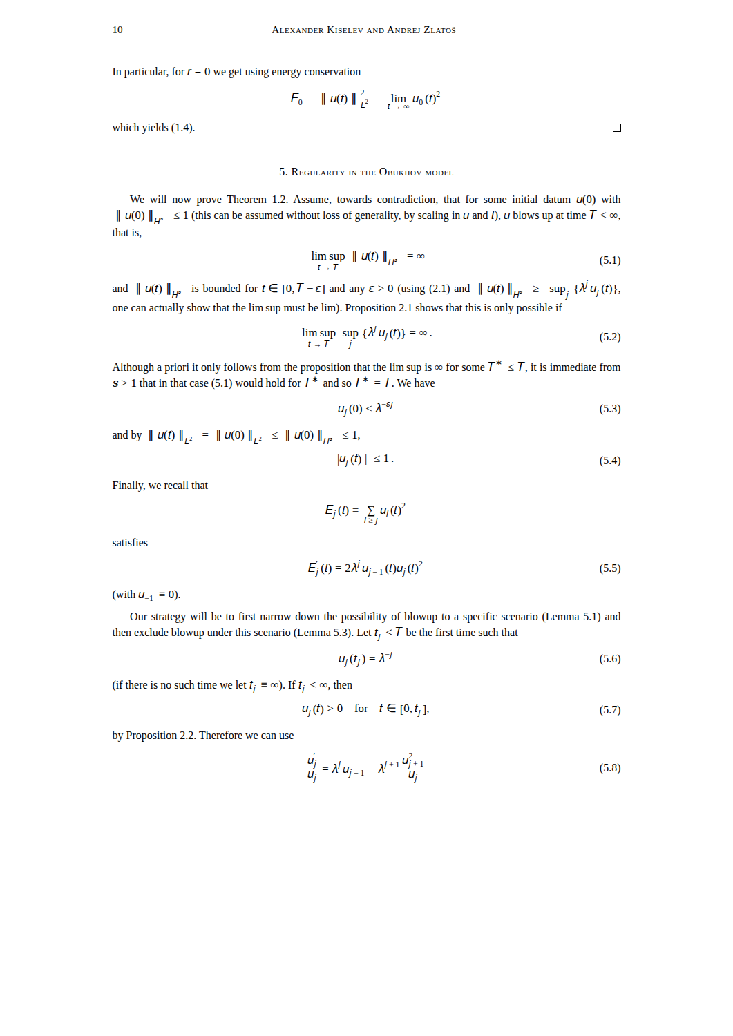10 Alexander Kiselev and Andrej Zlatoš
In particular, for r=0 we get using energy conservation
E0 = ∥u(t)∥ L2 2 = lim t→∞ u0(t)2
which yields (1.4).
5. Regularity in the Obukhov model
We will now prove Theorem 1.2. Assume, towards contradiction, that for some initial datum u(0) with ∥u(0)∥Hs≤1 (this can be assumed without loss of generality, by scaling in u and t), u blows up at time T<∞, that is,
lim sup t→T ∥u(t)∥Hs =∞ (5.1)
and ∥u(t)∥Hs is bounded for t∈[0,T−ε] and any ε>0 (using (2.1) and ∥u(t)∥Hs≥ supj{λjuj(t)}, one can actually show that the lim sup must be lim). Proposition 2.1 shows that this is only possible if
lim sup t→T sup j {λjuj(t)} =∞. (5.2)
Although a priori it only follows from the proposition that the lim sup is ∞ for some T∗≤T, it is immediate from s>1 that in that case (5.1) would hold for T∗ and so T∗=T. We have
uj(0) ≤ λ−sj (5.3)
and by ∥u(t)∥L2=∥u(0)∥L2≤∥u(0)∥Hs≤1,
|uj(t)| ≤1. (5.4)
Finally, we recall that
Ej(t) ≡ ∑ l≥j ul(t)2
satisfies
Ej′(t) = 2λjuj−1(t)uj(t)2 (5.5)
(with u−1≡0).
Our strategy will be to first narrow down the possibility of blowup to a specific scenario (Lemma 5.1) and then exclude blowup under this scenario (Lemma 5.3). Let tj<T be the first time such that
uj(tj) = λ−j (5.6)
(if there is no such time we let tj≡∞). If tj<∞, then
uj(t)>0  for  t∈[0,tj], (5.7)
by Proposition 2.2. Therefore we can use
uj′ uj = λjuj−1 − λj+1 uj+12 uj (5.8)